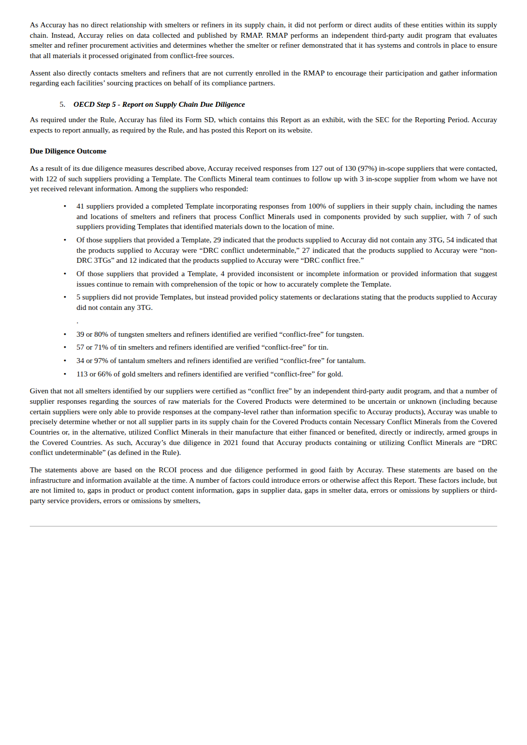As Accuray has no direct relationship with smelters or refiners in its supply chain, it did not perform or direct audits of these entities within its supply chain. Instead, Accuray relies on data collected and published by RMAP. RMAP performs an independent third-party audit program that evaluates smelter and refiner procurement activities and determines whether the smelter or refiner demonstrated that it has systems and controls in place to ensure that all materials it processed originated from conflict-free sources.
Assent also directly contacts smelters and refiners that are not currently enrolled in the RMAP to encourage their participation and gather information regarding each facilities’ sourcing practices on behalf of its compliance partners.
5. OECD Step 5 - Report on Supply Chain Due Diligence
As required under the Rule, Accuray has filed its Form SD, which contains this Report as an exhibit, with the SEC for the Reporting Period. Accuray expects to report annually, as required by the Rule, and has posted this Report on its website.
Due Diligence Outcome
As a result of its due diligence measures described above, Accuray received responses from 127 out of 130 (97%) in-scope suppliers that were contacted, with 122 of such suppliers providing a Template. The Conflicts Mineral team continues to follow up with 3 in-scope supplier from whom we have not yet received relevant information. Among the suppliers who responded:
41 suppliers provided a completed Template incorporating responses from 100% of suppliers in their supply chain, including the names and locations of smelters and refiners that process Conflict Minerals used in components provided by such supplier, with 7 of such suppliers providing Templates that identified materials down to the location of mine.
Of those suppliers that provided a Template, 29 indicated that the products supplied to Accuray did not contain any 3TG, 54 indicated that the products supplied to Accuray were “DRC conflict undeterminable,” 27 indicated that the products supplied to Accuray were “non-DRC 3TGs” and 12 indicated that the products supplied to Accuray were “DRC conflict free.”
Of those suppliers that provided a Template, 4 provided inconsistent or incomplete information or provided information that suggest issues continue to remain with comprehension of the topic or how to accurately complete the Template.
5 suppliers did not provide Templates, but instead provided policy statements or declarations stating that the products supplied to Accuray did not contain any 3TG.
.
39 or 80% of tungsten smelters and refiners identified are verified “conflict-free” for tungsten.
57 or 71% of tin smelters and refiners identified are verified “conflict-free” for tin.
34 or 97% of tantalum smelters and refiners identified are verified “conflict-free” for tantalum.
113 or 66% of gold smelters and refiners identified are verified “conflict-free” for gold.
Given that not all smelters identified by our suppliers were certified as “conflict free” by an independent third-party audit program, and that a number of supplier responses regarding the sources of raw materials for the Covered Products were determined to be uncertain or unknown (including because certain suppliers were only able to provide responses at the company-level rather than information specific to Accuray products), Accuray was unable to precisely determine whether or not all supplier parts in its supply chain for the Covered Products contain Necessary Conflict Minerals from the Covered Countries or, in the alternative, utilized Conflict Minerals in their manufacture that either financed or benefited, directly or indirectly, armed groups in the Covered Countries. As such, Accuray’s due diligence in 2021 found that Accuray products containing or utilizing Conflict Minerals are “DRC conflict undeterminable” (as defined in the Rule).
The statements above are based on the RCOI process and due diligence performed in good faith by Accuray. These statements are based on the infrastructure and information available at the time. A number of factors could introduce errors or otherwise affect this Report. These factors include, but are not limited to, gaps in product or product content information, gaps in supplier data, gaps in smelter data, errors or omissions by suppliers or third-party service providers, errors or omissions by smelters,